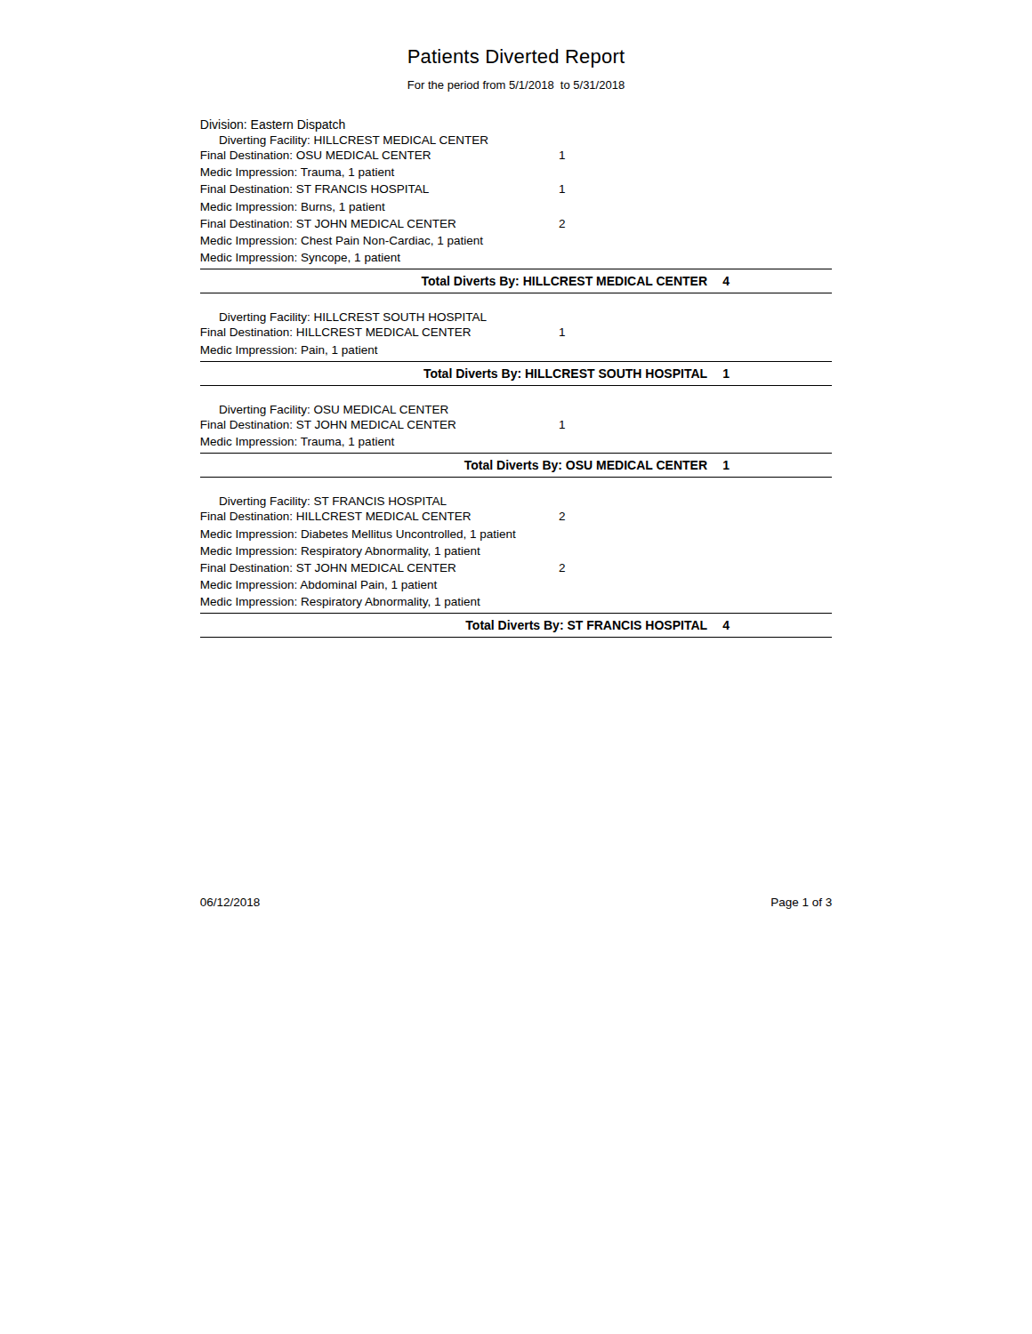Patients Diverted Report
For the period from 5/1/2018 to 5/31/2018
Division: Eastern Dispatch
Diverting Facility: HILLCREST MEDICAL CENTER
| Final Destination: OSU MEDICAL CENTER | 1 | |
| Medic Impression: Trauma, 1 patient |
| Final Destination: ST FRANCIS HOSPITAL | 1 | |
| Medic Impression: Burns, 1 patient |
| Final Destination: ST JOHN MEDICAL CENTER | 2 | |
| Medic Impression: Chest Pain Non-Cardiac, 1 patient |
| Medic Impression: Syncope, 1 patient |
Total Diverts By: HILLCREST MEDICAL CENTER 4
Diverting Facility: HILLCREST SOUTH HOSPITAL
| Final Destination: HILLCREST MEDICAL CENTER | 1 | |
| Medic Impression: Pain, 1 patient |
Total Diverts By: HILLCREST SOUTH HOSPITAL 1
Diverting Facility: OSU MEDICAL CENTER
| Final Destination: ST JOHN MEDICAL CENTER | 1 | |
| Medic Impression: Trauma, 1 patient |
Total Diverts By: OSU MEDICAL CENTER 1
Diverting Facility: ST FRANCIS HOSPITAL
| Final Destination: HILLCREST MEDICAL CENTER | 2 | |
| Medic Impression: Diabetes Mellitus Uncontrolled, 1 patient |
| Medic Impression: Respiratory Abnormality, 1 patient |
| Final Destination: ST JOHN MEDICAL CENTER | 2 | |
| Medic Impression: Abdominal Pain, 1 patient |
| Medic Impression: Respiratory Abnormality, 1 patient |
Total Diverts By: ST FRANCIS HOSPITAL 4
06/12/2018 Page 1 of 3